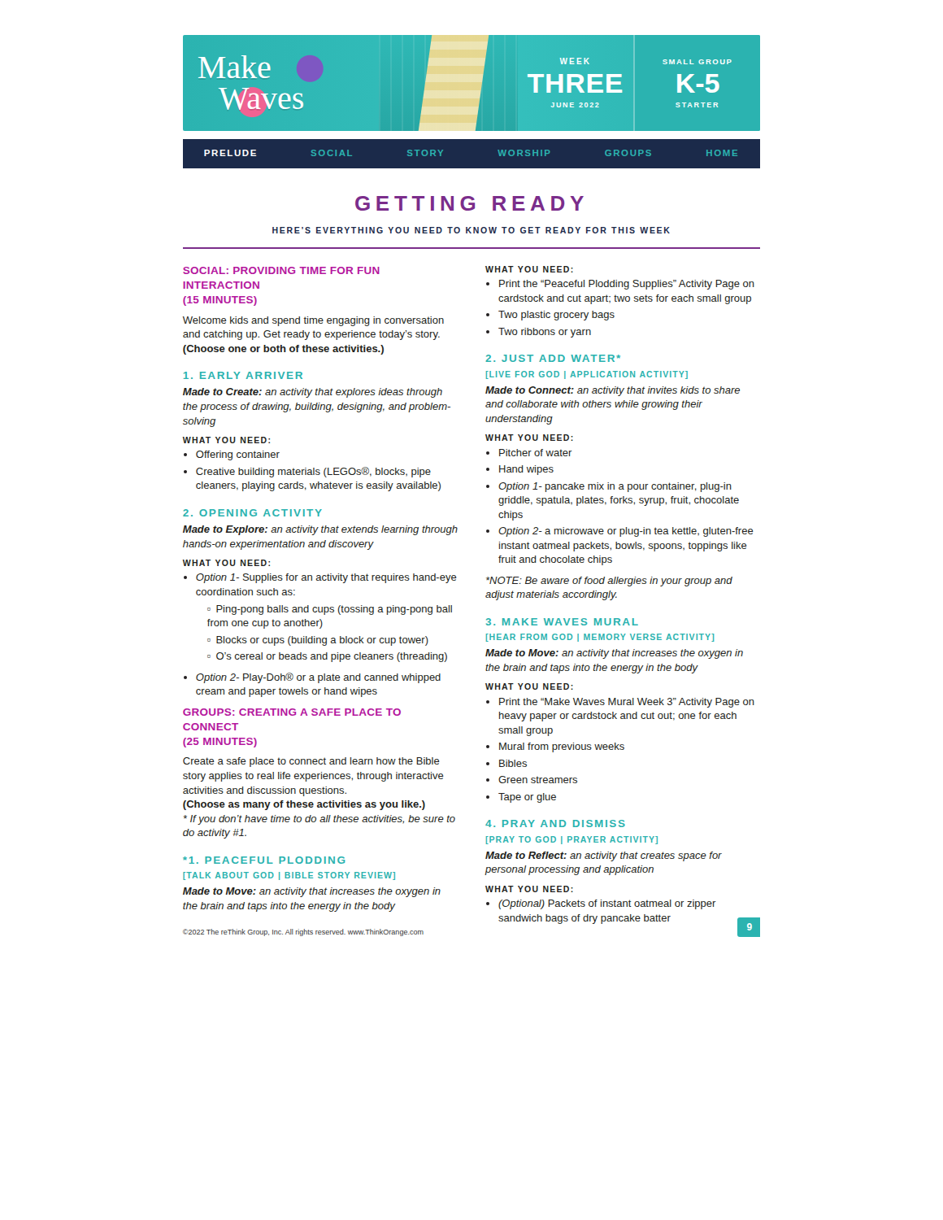MakeWaves
WEEK
THREE
JUNE 2022
SMALL GROUP
K-5
STARTER
PRELUDE SOCIAL STORY WORSHIP GROUPS HOME
GETTING READY
HERE’S EVERYTHING YOU NEED TO KNOW TO GET READY FOR THIS WEEK
SOCIAL: PROVIDING TIME FOR FUN INTERACTION
(15 MINUTES)
Welcome kids and spend time engaging in conversation and catching up. Get ready to experience today’s story.
(Choose one or both of these activities.)
1. EARLY ARRIVER
Made to Create: an activity that explores ideas through the process of drawing, building, designing, and problem-solving
WHAT YOU NEED:
Offering container
Creative building materials (LEGOs®, blocks, pipe cleaners, playing cards, whatever is easily available)
2. OPENING ACTIVITY
Made to Explore: an activity that extends learning through hands-on experimentation and discovery
WHAT YOU NEED:
Option 1- Supplies for an activity that requires hand-eye coordination such as:
Ping-pong balls and cups (tossing a ping-pong ball from one cup to another)
Blocks or cups (building a block or cup tower)
O’s cereal or beads and pipe cleaners (threading)
Option 2- Play-Doh® or a plate and canned whipped cream and paper towels or hand wipes
GROUPS: CREATING A SAFE PLACE TO CONNECT
(25 MINUTES)
Create a safe place to connect and learn how the Bible story applies to real life experiences, through interactive activities and discussion questions.
(Choose as many of these activities as you like.)
* If you don’t have time to do all these activities, be sure to do activity #1.
*1. PEACEFUL PLODDING
[TALK ABOUT GOD | BIBLE STORY REVIEW]
Made to Move: an activity that increases the oxygen in the brain and taps into the energy in the body
WHAT YOU NEED:
Print the “Peaceful Plodding Supplies” Activity Page on cardstock and cut apart; two sets for each small group
Two plastic grocery bags
Two ribbons or yarn
2. JUST ADD WATER*
[LIVE FOR GOD | APPLICATION ACTIVITY]
Made to Connect: an activity that invites kids to share and collaborate with others while growing their understanding
WHAT YOU NEED:
Pitcher of water
Hand wipes
Option 1- pancake mix in a pour container, plug-in griddle, spatula, plates, forks, syrup, fruit, chocolate chips
Option 2- a microwave or plug-in tea kettle, gluten-free instant oatmeal packets, bowls, spoons, toppings like fruit and chocolate chips
*NOTE: Be aware of food allergies in your group and adjust materials accordingly.
3. MAKE WAVES MURAL
[HEAR FROM GOD | MEMORY VERSE ACTIVITY]
Made to Move: an activity that increases the oxygen in the brain and taps into the energy in the body
WHAT YOU NEED:
Print the “Make Waves Mural Week 3” Activity Page on heavy paper or cardstock and cut out; one for each small group
Mural from previous weeks
Bibles
Green streamers
Tape or glue
4. PRAY AND DISMISS
[PRAY TO GOD | PRAYER ACTIVITY]
Made to Reflect: an activity that creates space for personal processing and application
WHAT YOU NEED:
(Optional) Packets of instant oatmeal or zipper sandwich bags of dry pancake batter
©2022 The reThink Group, Inc. All rights reserved. www.ThinkOrange.com
9